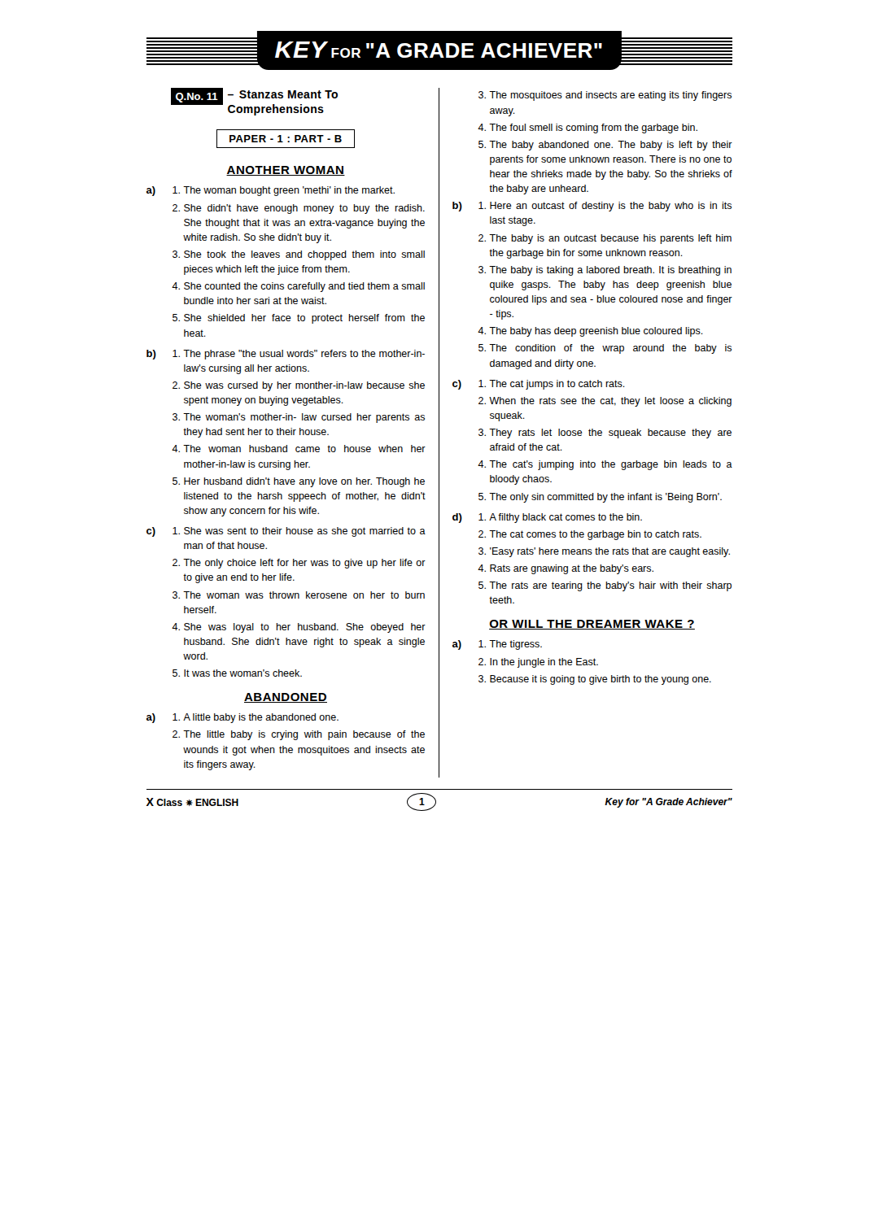KEY FOR "A GRADE ACHIEVER"
Q.No. 11 – Stanzas Meant To
Comprehensions
PAPER - 1 : PART - B
ANOTHER WOMAN
a)
The woman bought green 'methi' in the market.
She didn't have enough money to buy the radish. She thought that it was an extra-vagance buying the white radish. So she didn't buy it.
She took the leaves and chopped them into small pieces which left the juice from them.
She counted the coins carefully and tied them a small bundle into her sari at the waist.
She shielded her face to protect herself from the heat.
b)
The phrase "the usual words" refers to the mother-in-law's cursing all her actions.
She was cursed by her monther-in-law because she spent money on buying vegetables.
The woman's mother-in- law cursed her parents as they had sent her to their house.
The woman husband came to house when her mother-in-law is cursing her.
Her husband didn't have any love on her. Though he listened to the harsh sppeech of mother, he didn't show any concern for his wife.
c)
She was sent to their house as she got married to a man of that house.
The only choice left for her was to give up her life or to give an end to her life.
The woman was thrown kerosene on her to burn herself.
She was loyal to her husband. She obeyed her husband. She didn't have right to speak a single word.
It was the woman's cheek.
ABANDONED
a)
A little baby is the abandoned one.
The little baby is crying with pain because of the wounds it got when the mosquitoes and insects ate its fingers away.
The mosquitoes and insects are eating its tiny fingers away.
The foul smell is coming from the garbage bin.
The baby abandoned one. The baby is left by their parents for some unknown reason. There is no one to hear the shrieks made by the baby. So the shrieks of the baby are unheard.
b)
Here an outcast of destiny is the baby who is in its last stage.
The baby is an outcast because his parents left him the garbage bin for some unknown reason.
The baby is taking a labored breath. It is breathing in quike gasps. The baby has deep greenish blue coloured lips and sea - blue coloured nose and finger - tips.
The baby has deep greenish blue coloured lips.
The condition of the wrap around the baby is damaged and dirty one.
c)
The cat jumps in to catch rats.
When the rats see the cat, they let loose a clicking squeak.
They rats let loose the squeak because they are afraid of the cat.
The cat's jumping into the garbage bin leads to a bloody chaos.
The only sin committed by the infant is 'Being Born'.
d)
A filthy black cat comes to the bin.
The cat comes to the garbage bin to catch rats.
'Easy rats' here means the rats that are caught easily.
Rats are gnawing at the baby's ears.
The rats are tearing the baby's hair with their sharp teeth.
OR WILL THE DREAMER WAKE ?
a)
The tigress.
In the jungle in the East.
Because it is going to give birth to the young one.
X Class ✷ ENGLISH
1
Key for "A Grade Achiever"